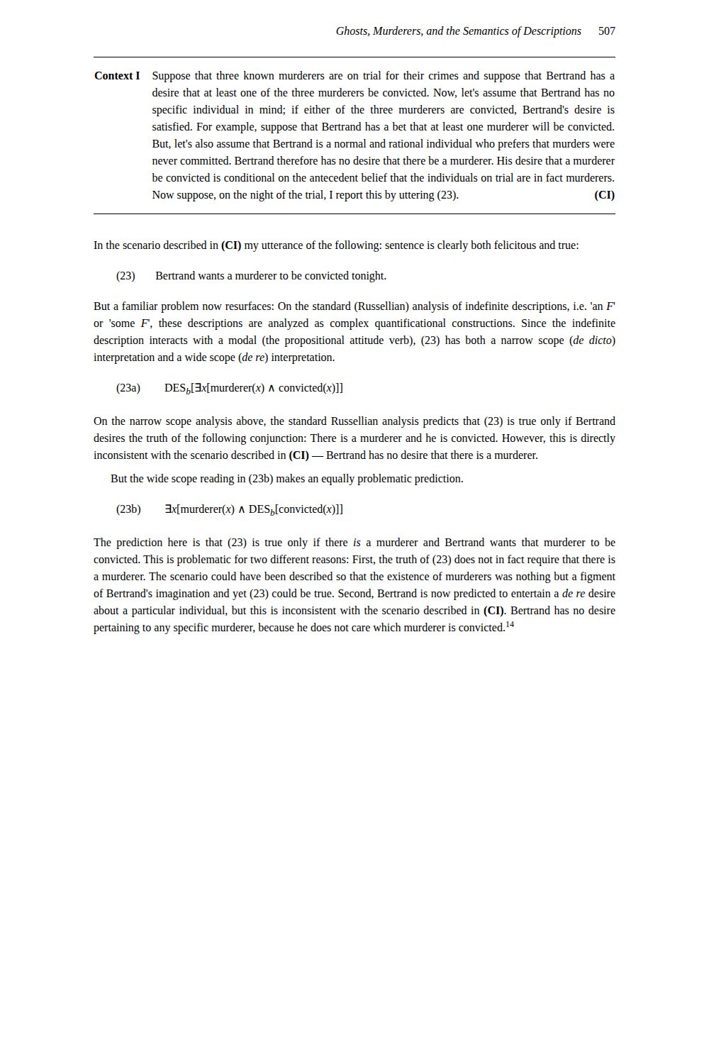Ghosts, Murderers, and the Semantics of Descriptions507
| Context I | Suppose that three known murderers are on trial for their crimes and suppose that Bertrand has a desire that at least one of the three murderers be convicted. Now, let's assume that Bertrand has no specific individual in mind; if either of the three murderers are convicted, Bertrand's desire is satisfied. For example, suppose that Bertrand has a bet that at least one murderer will be convicted. But, let's also assume that Bertrand is a normal and rational individual who prefers that murders were never committed. Bertrand therefore has no desire that there be a murderer. His desire that a murderer be convicted is conditional on the antecedent belief that the individuals on trial are in fact murderers. Now suppose, on the night of the trial, I report this by uttering (23). (CI) |
In the scenario described in (CI) my utterance of the following: sentence is clearly both felicitous and true:
(23) Bertrand wants a murderer to be convicted tonight.
But a familiar problem now resurfaces: On the standard (Russellian) analysis of indefinite descriptions, i.e. 'an F' or 'some F', these descriptions are analyzed as complex quantificational constructions. Since the indefinite description interacts with a modal (the propositional attitude verb), (23) has both a narrow scope (de dicto) interpretation and a wide scope (de re) interpretation.
(23a) DESb[∃x[murderer(x) ∧ convicted(x)]]
On the narrow scope analysis above, the standard Russellian analysis predicts that (23) is true only if Bertrand desires the truth of the following conjunction: There is a murderer and he is convicted. However, this is directly inconsistent with the scenario described in (CI) — Bertrand has no desire that there is a murderer.
But the wide scope reading in (23b) makes an equally problematic prediction.
(23b) ∃x[murderer(x) ∧ DESb[convicted(x)]]
The prediction here is that (23) is true only if there is a murderer and Bertrand wants that murderer to be convicted. This is problematic for two different reasons: First, the truth of (23) does not in fact require that there is a murderer. The scenario could have been described so that the existence of murderers was nothing but a figment of Bertrand's imagination and yet (23) could be true. Second, Bertrand is now predicted to entertain a de re desire about a particular individual, but this is inconsistent with the scenario described in (CI). Bertrand has no desire pertaining to any specific murderer, because he does not care which murderer is convicted.14